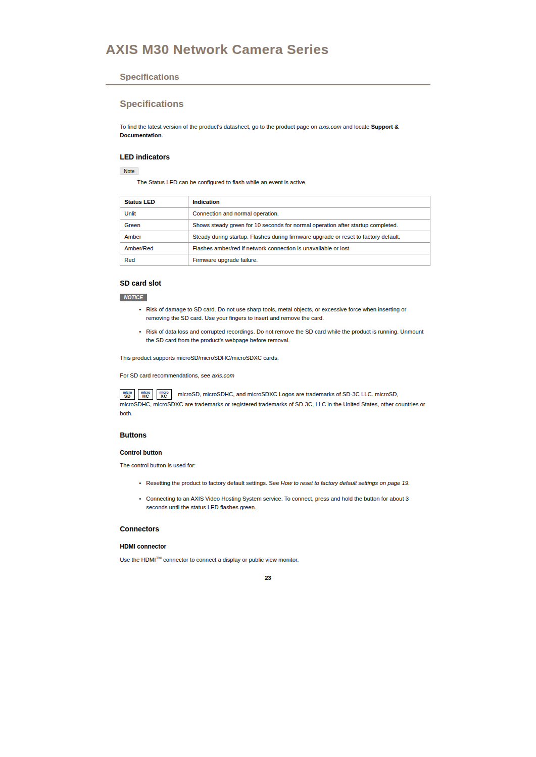AXIS M30 Network Camera Series
Specifications
Specifications
To find the latest version of the product's datasheet, go to the product page on axis.com and locate Support & Documentation.
LED indicators
Note
The Status LED can be configured to flash while an event is active.
| Status LED | Indication |
| --- | --- |
| Unlit | Connection and normal operation. |
| Green | Shows steady green for 10 seconds for normal operation after startup completed. |
| Amber | Steady during startup. Flashes during firmware upgrade or reset to factory default. |
| Amber/Red | Flashes amber/red if network connection is unavailable or lost. |
| Red | Firmware upgrade failure. |
SD card slot
NOTICE
Risk of damage to SD card. Do not use sharp tools, metal objects, or excessive force when inserting or removing the SD card. Use your fingers to insert and remove the card.
Risk of data loss and corrupted recordings. Do not remove the SD card while the product is running. Unmount the SD card from the product's webpage before removal.
This product supports microSD/microSDHC/microSDXC cards.
For SD card recommendations, see axis.com
micro SD micro HC micro XC microSD, microSDHC, and microSDXC Logos are trademarks of SD-3C LLC. microSD, microSDHC, microSDXC are trademarks or registered trademarks of SD-3C, LLC in the United States, other countries or both.
Buttons
Control button
The control button is used for:
Resetting the product to factory default settings. See How to reset to factory default settings on page 19.
Connecting to an AXIS Video Hosting System service. To connect, press and hold the button for about 3 seconds until the status LED flashes green.
Connectors
HDMI connector
Use the HDMITM connector to connect a display or public view monitor.
23